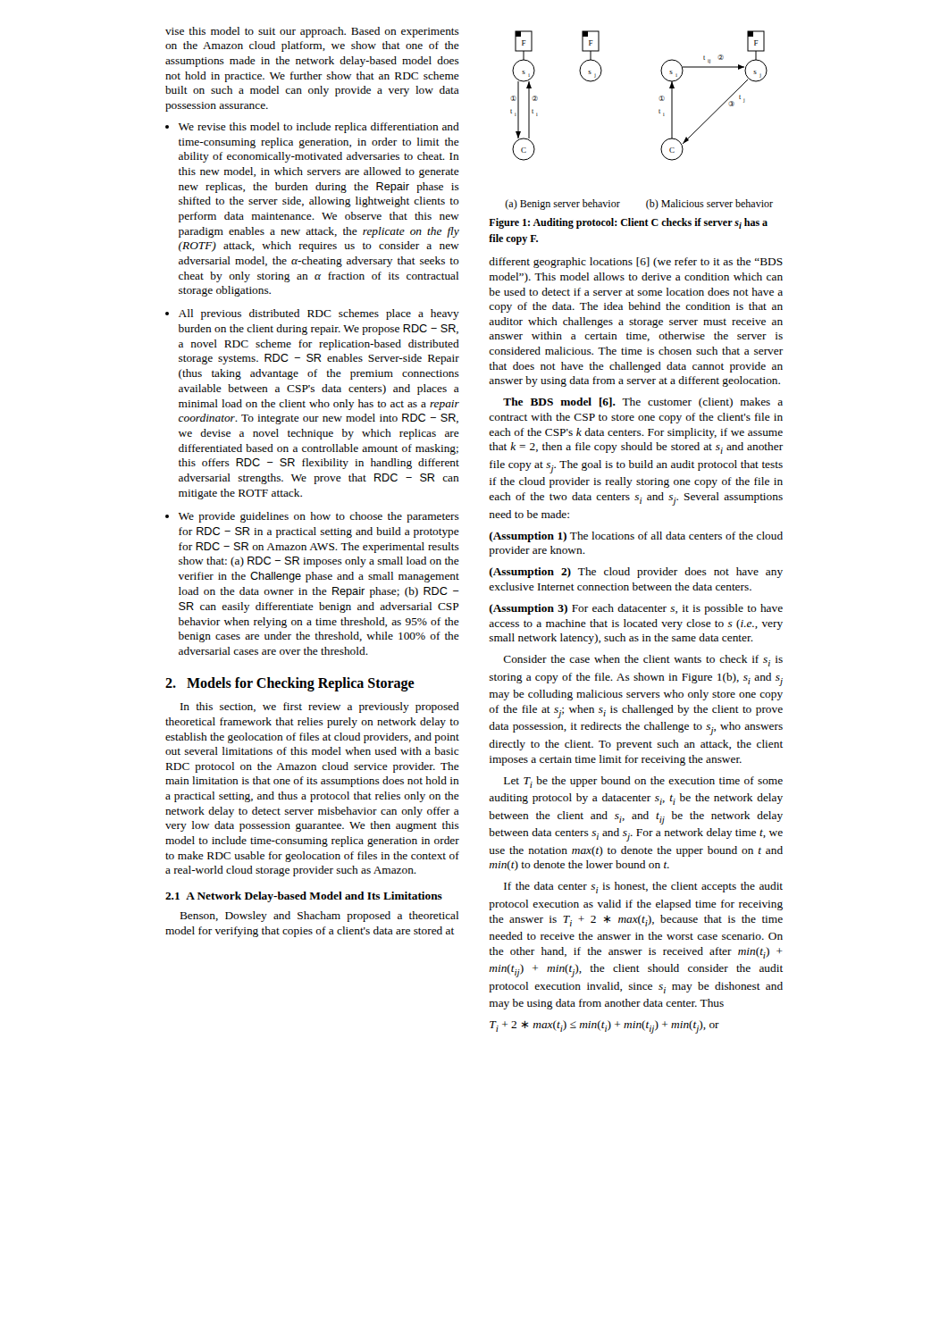vise this model to suit our approach. Based on experiments on the Amazon cloud platform, we show that one of the assumptions made in the network delay-based model does not hold in practice. We further show that an RDC scheme built on such a model can only provide a very low data possession assurance.
We revise this model to include replica differentiation and time-consuming replica generation, in order to limit the ability of economically-motivated adversaries to cheat. In this new model, in which servers are allowed to generate new replicas, the burden during the Repair phase is shifted to the server side, allowing lightweight clients to perform data maintenance. We observe that this new paradigm enables a new attack, the replicate on the fly (ROTF) attack, which requires us to consider a new adversarial model, the α-cheating adversary that seeks to cheat by only storing an α fraction of its contractual storage obligations.
All previous distributed RDC schemes place a heavy burden on the client during repair. We propose RDC − SR, a novel RDC scheme for replication-based distributed storage systems. RDC − SR enables Server-side Repair (thus taking advantage of the premium connections available between a CSP's data centers) and places a minimal load on the client who only has to act as a repair coordinator. To integrate our new model into RDC − SR, we devise a novel technique by which replicas are differentiated based on a controllable amount of masking; this offers RDC − SR flexibility in handling different adversarial strengths. We prove that RDC − SR can mitigate the ROTF attack.
We provide guidelines on how to choose the parameters for RDC − SR in a practical setting and build a prototype for RDC − SR on Amazon AWS. The experimental results show that: (a) RDC − SR imposes only a small load on the verifier in the Challenge phase and a small management load on the data owner in the Repair phase; (b) RDC − SR can easily differentiate benign and adversarial CSP behavior when relying on a time threshold, as 95% of the benign cases are under the threshold, while 100% of the adversarial cases are over the threshold.
2. Models for Checking Replica Storage
In this section, we first review a previously proposed theoretical framework that relies purely on network delay to establish the geolocation of files at cloud providers, and point out several limitations of this model when used with a basic RDC protocol on the Amazon cloud service provider. The main limitation is that one of its assumptions does not hold in a practical setting, and thus a protocol that relies only on the network delay to detect server misbehavior can only offer a very low data possession guarantee. We then augment this model to include time-consuming replica generation in order to make RDC usable for geolocation of files in the context of a real-world cloud storage provider such as Amazon.
2.1 A Network Delay-based Model and Its Limitations
Benson, Dowsley and Shacham proposed a theoretical model for verifying that copies of a client's data are stored at
F s i ① t i ② t i C F s j s i F s j t ij ② C ① t i ③ t j
(a) Benign server behavior
(b) Malicious server behavior
Figure 1: Auditing protocol: Client C checks if server si has a file copy F.
different geographic locations [6] (we refer to it as the “BDS model”). This model allows to derive a condition which can be used to detect if a server at some location does not have a copy of the data. The idea behind the condition is that an auditor which challenges a storage server must receive an answer within a certain time, otherwise the server is considered malicious. The time is chosen such that a server that does not have the challenged data cannot provide an answer by using data from a server at a different geolocation.
The BDS model [6]. The customer (client) makes a contract with the CSP to store one copy of the client's file in each of the CSP's k data centers. For simplicity, if we assume that k = 2, then a file copy should be stored at si and another file copy at sj. The goal is to build an audit protocol that tests if the cloud provider is really storing one copy of the file in each of the two data centers si and sj. Several assumptions need to be made:
(Assumption 1) The locations of all data centers of the cloud provider are known.
(Assumption 2) The cloud provider does not have any exclusive Internet connection between the data centers.
(Assumption 3) For each datacenter s, it is possible to have access to a machine that is located very close to s (i.e., very small network latency), such as in the same data center.
Consider the case when the client wants to check if si is storing a copy of the file. As shown in Figure 1(b), si and sj may be colluding malicious servers who only store one copy of the file at sj; when si is challenged by the client to prove data possession, it redirects the challenge to sj, who answers directly to the client. To prevent such an attack, the client imposes a certain time limit for receiving the answer.
Let Ti be the upper bound on the execution time of some auditing protocol by a datacenter si, ti be the network delay between the client and si, and tij be the network delay between data centers si and sj. For a network delay time t, we use the notation max(t) to denote the upper bound on t and min(t) to denote the lower bound on t.
If the data center si is honest, the client accepts the audit protocol execution as valid if the elapsed time for receiving the answer is Ti + 2 ∗ max(ti), because that is the time needed to receive the answer in the worst case scenario. On the other hand, if the answer is received after min(ti) + min(tij) + min(tj), the client should consider the audit protocol execution invalid, since si may be dishonest and may be using data from another data center. Thus
Ti + 2 ∗ max(ti) ≤ min(ti) + min(tij) + min(tj), or